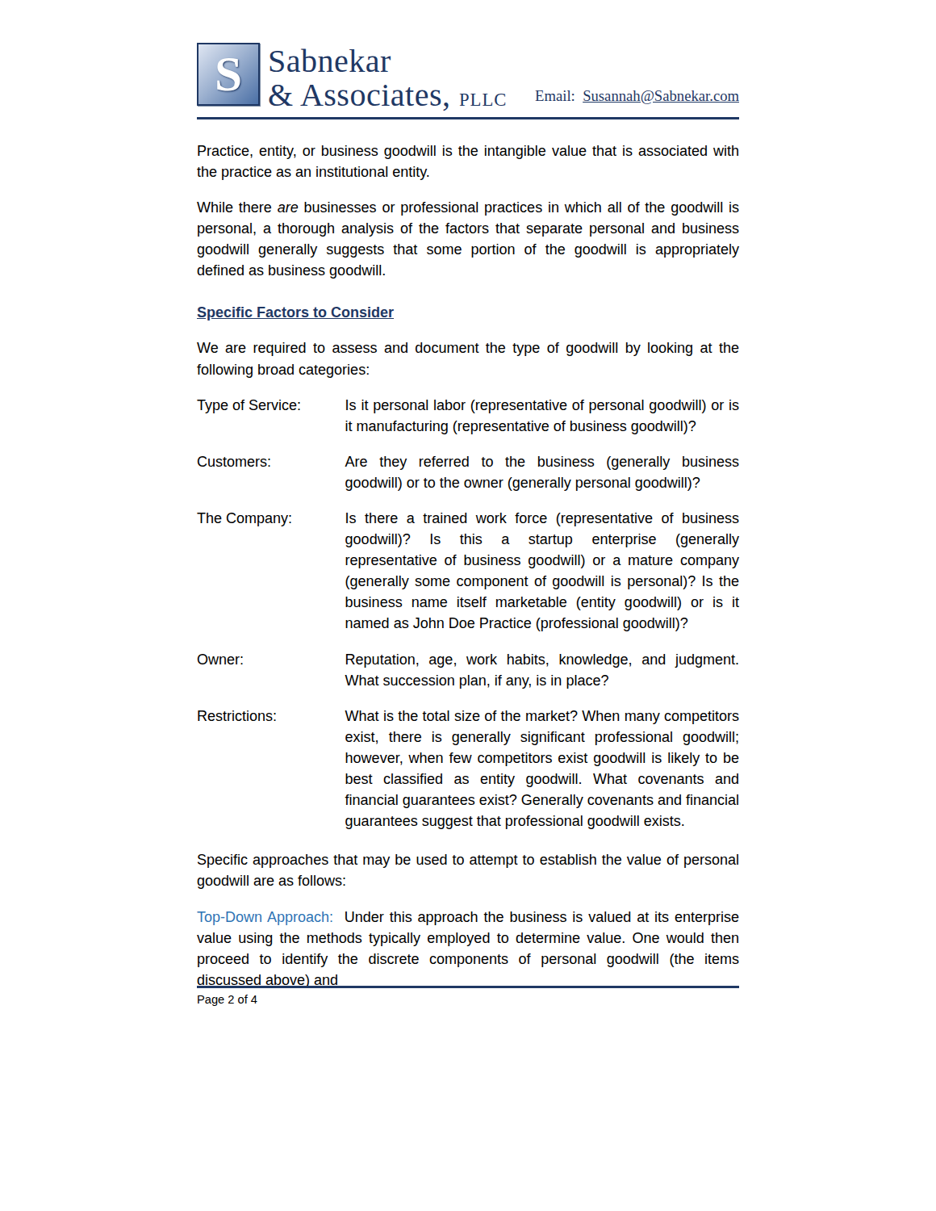S
Sabnekar
& Associates, PLLC
Email: Susannah@Sabnekar.com
Practice, entity, or business goodwill is the intangible value that is associated with the practice as an institutional entity.
While there are businesses or professional practices in which all of the goodwill is personal, a thorough analysis of the factors that separate personal and business goodwill generally suggests that some portion of the goodwill is appropriately defined as business goodwill.
Specific Factors to Consider
We are required to assess and document the type of goodwill by looking at the following broad categories:
| Type of Service: | Is it personal labor (representative of personal goodwill) or is it manufacturing (representative of business goodwill)? |
| Customers: | Are they referred to the business (generally business goodwill) or to the owner (generally personal goodwill)? |
| The Company: | Is there a trained work force (representative of business goodwill)? Is this a startup enterprise (generally representative of business goodwill) or a mature company (generally some component of goodwill is personal)? Is the business name itself marketable (entity goodwill) or is it named as John Doe Practice (professional goodwill)? |
| Owner: | Reputation, age, work habits, knowledge, and judgment. What succession plan, if any, is in place? |
| Restrictions: | What is the total size of the market? When many competitors exist, there is generally significant professional goodwill; however, when few competitors exist goodwill is likely to be best classified as entity goodwill. What covenants and financial guarantees exist? Generally covenants and financial guarantees suggest that professional goodwill exists. |
Specific approaches that may be used to attempt to establish the value of personal goodwill are as follows:
Top-Down Approach: Under this approach the business is valued at its enterprise value using the methods typically employed to determine value. One would then proceed to identify the discrete components of personal goodwill (the items discussed above) and
Page 2 of 4